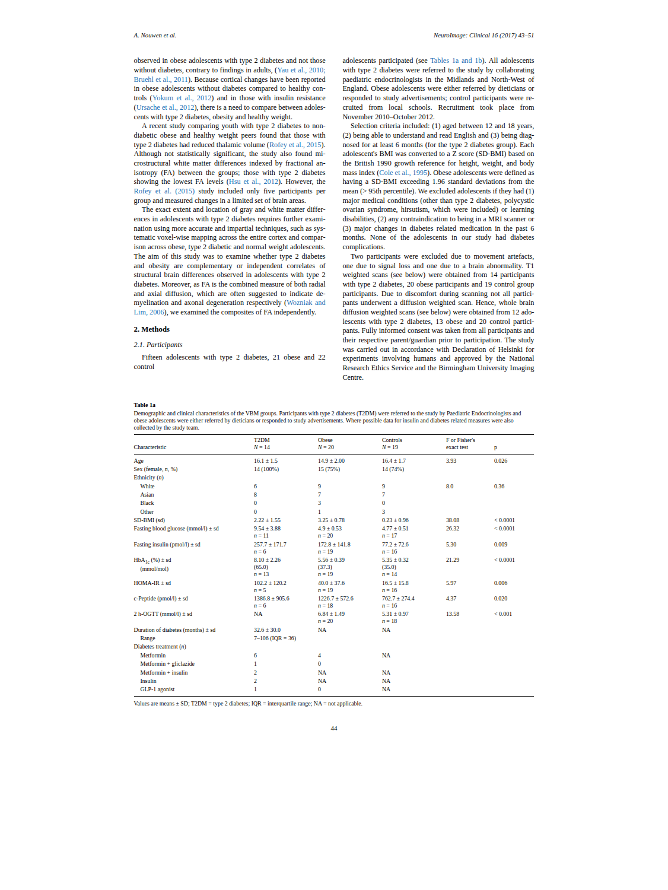A. Nouwen et al.
NeuroImage: Clinical 16 (2017) 43–51
observed in obese adolescents with type 2 diabetes and not those without diabetes, contrary to findings in adults, (Yau et al., 2010; Bruehl et al., 2011). Because cortical changes have been reported in obese adolescents without diabetes compared to healthy controls (Yokum et al., 2012) and in those with insulin resistance (Ursache et al., 2012), there is a need to compare between adolescents with type 2 diabetes, obesity and healthy weight.
A recent study comparing youth with type 2 diabetes to non-diabetic obese and healthy weight peers found that those with type 2 diabetes had reduced thalamic volume (Rofey et al., 2015). Although not statistically significant, the study also found microstructural white matter differences indexed by fractional anisotropy (FA) between the groups; those with type 2 diabetes showing the lowest FA levels (Hsu et al., 2012). However, the Rofey et al. (2015) study included only five participants per group and measured changes in a limited set of brain areas.
The exact extent and location of gray and white matter differences in adolescents with type 2 diabetes requires further examination using more accurate and impartial techniques, such as systematic voxel-wise mapping across the entire cortex and comparison across obese, type 2 diabetic and normal weight adolescents. The aim of this study was to examine whether type 2 diabetes and obesity are complementary or independent correlates of structural brain differences observed in adolescents with type 2 diabetes. Moreover, as FA is the combined measure of both radial and axial diffusion, which are often suggested to indicate demyelination and axonal degeneration respectively (Wozniak and Lim, 2006), we examined the composites of FA independently.
2. Methods
2.1. Participants
Fifteen adolescents with type 2 diabetes, 21 obese and 22 control
adolescents participated (see Tables 1a and 1b). All adolescents with type 2 diabetes were referred to the study by collaborating paediatric endocrinologists in the Midlands and North-West of England. Obese adolescents were either referred by dieticians or responded to study advertisements; control participants were recruited from local schools. Recruitment took place from November 2010–October 2012.
Selection criteria included: (1) aged between 12 and 18 years, (2) being able to understand and read English and (3) being diagnosed for at least 6 months (for the type 2 diabetes group). Each adolescent's BMI was converted to a Z score (SD-BMI) based on the British 1990 growth reference for height, weight, and body mass index (Cole et al., 1995). Obese adolescents were defined as having a SD-BMI exceeding 1.96 standard deviations from the mean (> 95th percentile). We excluded adolescents if they had (1) major medical conditions (other than type 2 diabetes, polycystic ovarian syndrome, hirsutism, which were included) or learning disabilities, (2) any contraindication to being in a MRI scanner or (3) major changes in diabetes related medication in the past 6 months. None of the adolescents in our study had diabetes complications.
Two participants were excluded due to movement artefacts, one due to signal loss and one due to a brain abnormality. T1 weighted scans (see below) were obtained from 14 participants with type 2 diabetes, 20 obese participants and 19 control group participants. Due to discomfort during scanning not all participants underwent a diffusion weighted scan. Hence, whole brain diffusion weighted scans (see below) were obtained from 12 adolescents with type 2 diabetes, 13 obese and 20 control participants. Fully informed consent was taken from all participants and their respective parent/guardian prior to participation. The study was carried out in accordance with Declaration of Helsinki for experiments involving humans and approved by the National Research Ethics Service and the Birmingham University Imaging Centre.
Table 1a
Demographic and clinical characteristics of the VBM groups. Participants with type 2 diabetes (T2DM) were referred to the study by Paediatric Endocrinologists and obese adolescents were either referred by dieticians or responded to study advertisements. Where possible data for insulin and diabetes related measures were also collected by the study team.
| Characteristic | T2DM N = 14 | Obese N = 20 | Controls N = 19 | F or Fisher's exact test | p |
| --- | --- | --- | --- | --- | --- |
| Age | 16.1 ± 1.5 | 14.9 ± 2.00 | 16.4 ± 1.7 | 3.93 | 0.026 |
| Sex (female, n , %) | 14 (100%) | 15 (75%) | 14 (74%) | | |
| Ethnicity ( n ) | | | | | |
| White | 6 | 9 | 9 | 8.0 | 0.36 |
| Asian | 8 | 7 | 7 | | |
| Black | 0 | 3 | 0 | | |
| Other | 0 | 1 | 3 | | |
| SD-BMI (sd) | 2.22 ± 1.55 | 3.25 ± 0.78 | 0.23 ± 0.96 | 38.08 | < 0.0001 |
| Fasting blood glucose (mmol/l) ± sd | 9.54 ± 3.88 n = 11 | 4.9 ± 0.53 n = 20 | 4.77 ± 0.51 n = 17 | 26.32 | < 0.0001 |
| Fasting insulin (pmol/l) ± sd | 257.7 ± 171.7 n = 6 | 172.8 ± 141.8 n = 19 | 77.2 ± 72.6 n = 16 | 5.30 | 0.009 |
| HbA 1c (%) ± sd (mmol/mol) | 8.10 ± 2.26 (65.0) n = 13 | 5.56 ± 0.39 (37.3) n = 19 | 5.35 ± 0.32 (35.0) n = 14 | 21.29 | < 0.0001 |
| HOMA-IR ± sd | 102.2 ± 120.2 n = 5 | 40.0 ± 37.6 n = 19 | 16.5 ± 15.8 n = 16 | 5.97 | 0.006 |
| c-Peptide (pmol/l) ± sd | 1386.8 ± 905.6 n = 6 | 1226.7 ± 572.6 n = 18 | 762.7 ± 274.4 n = 16 | 4.37 | 0.020 |
| 2 h-OGTT (mmol/l) ± sd | NA | 6.84 ± 1.49 n = 20 | 5.31 ± 0.97 n = 18 | 13.58 | < 0.001 |
| Duration of diabetes (months) ± sd | 32.6 ± 30.0 | NA | NA | | |
| Range | 7–106 (IQR = 36) | | | | |
| Diabetes treatment ( n ) | | | | | |
| Metformin | 6 | 4 | NA | | |
| Metformin + gliclazide | 1 | 0 | | | |
| Metformin + insulin | 2 | NA | NA | | |
| Insulin | 2 | NA | NA | | |
| GLP-1 agonist | 1 | 0 | NA | | |
Values are means ± SD; T2DM = type 2 diabetes; IQR = interquartile range; NA = not applicable.
44